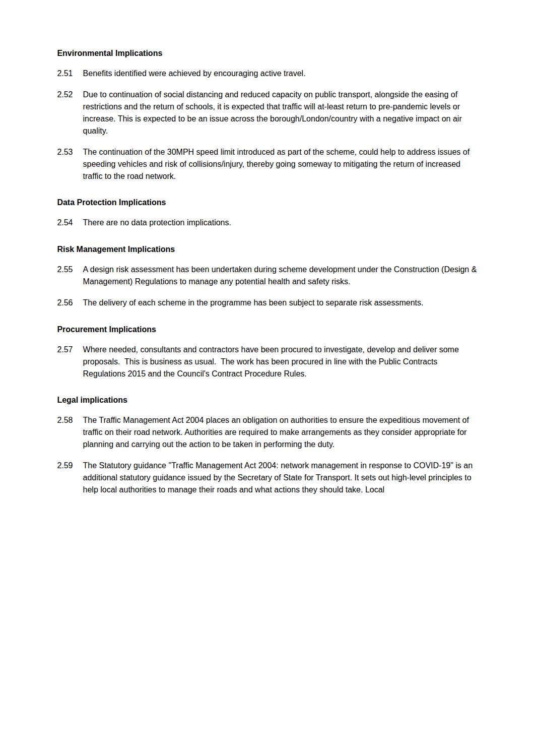Environmental Implications
2.51 Benefits identified were achieved by encouraging active travel.
2.52 Due to continuation of social distancing and reduced capacity on public transport, alongside the easing of restrictions and the return of schools, it is expected that traffic will at-least return to pre-pandemic levels or increase. This is expected to be an issue across the borough/London/country with a negative impact on air quality.
2.53 The continuation of the 30MPH speed limit introduced as part of the scheme, could help to address issues of speeding vehicles and risk of collisions/injury, thereby going someway to mitigating the return of increased traffic to the road network.
Data Protection Implications
2.54 There are no data protection implications.
Risk Management Implications
2.55 A design risk assessment has been undertaken during scheme development under the Construction (Design & Management) Regulations to manage any potential health and safety risks.
2.56 The delivery of each scheme in the programme has been subject to separate risk assessments.
Procurement Implications
2.57 Where needed, consultants and contractors have been procured to investigate, develop and deliver some proposals. This is business as usual. The work has been procured in line with the Public Contracts Regulations 2015 and the Council's Contract Procedure Rules.
Legal implications
2.58 The Traffic Management Act 2004 places an obligation on authorities to ensure the expeditious movement of traffic on their road network. Authorities are required to make arrangements as they consider appropriate for planning and carrying out the action to be taken in performing the duty.
2.59 The Statutory guidance "Traffic Management Act 2004: network management in response to COVID-19" is an additional statutory guidance issued by the Secretary of State for Transport. It sets out high-level principles to help local authorities to manage their roads and what actions they should take. Local